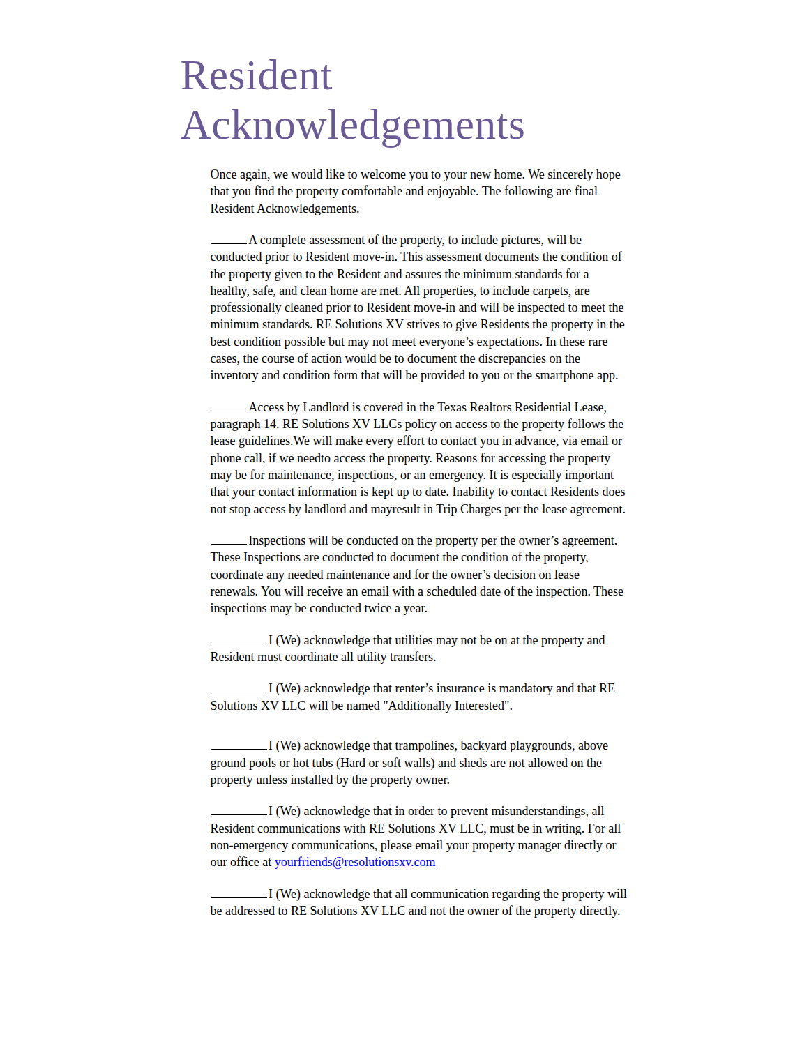Resident Acknowledgements
Once again, we would like to welcome you to your new home. We sincerely hope that you find the property comfortable and enjoyable. The following are final Resident Acknowledgements.
A complete assessment of the property, to include pictures, will be conducted prior to Resident move-in. This assessment documents the condition of the property given to the Resident and assures the minimum standards for a healthy, safe, and clean home are met. All properties, to include carpets, are professionally cleaned prior to Resident move-in and will be inspected to meet the minimum standards. RE Solutions XV strives to give Residents the property in the best condition possible but may not meet everyone’s expectations. In these rare cases, the course of action would be to document the discrepancies on the inventory and condition form that will be provided to you or the smartphone app.
Access by Landlord is covered in the Texas Realtors Residential Lease, paragraph 14. RE Solutions XV LLCs policy on access to the property follows the lease guidelines.We will make every effort to contact you in advance, via email or phone call, if we needto access the property. Reasons for accessing the property may be for maintenance, inspections, or an emergency. It is especially important that your contact information is kept up to date. Inability to contact Residents does not stop access by landlord and mayresult in Trip Charges per the lease agreement.
Inspections will be conducted on the property per the owner’s agreement. These Inspections are conducted to document the condition of the property, coordinate any needed maintenance and for the owner’s decision on lease renewals. You will receive an email with a scheduled date of the inspection. These inspections may be conducted twice a year.
I (We) acknowledge that utilities may not be on at the property and Resident must coordinate all utility transfers.
I (We) acknowledge that renter’s insurance is mandatory and that RE Solutions XV LLC will be named "Additionally Interested".
I (We) acknowledge that trampolines, backyard playgrounds, above ground pools or hot tubs (Hard or soft walls) and sheds are not allowed on the property unless installed by the property owner.
I (We) acknowledge that in order to prevent misunderstandings, all Resident communications with RE Solutions XV LLC, must be in writing. For all non-emergency communications, please email your property manager directly or our office at yourfriends@resolutionsxv.com
I (We) acknowledge that all communication regarding the property will be addressed to RE Solutions XV LLC and not the owner of the property directly.